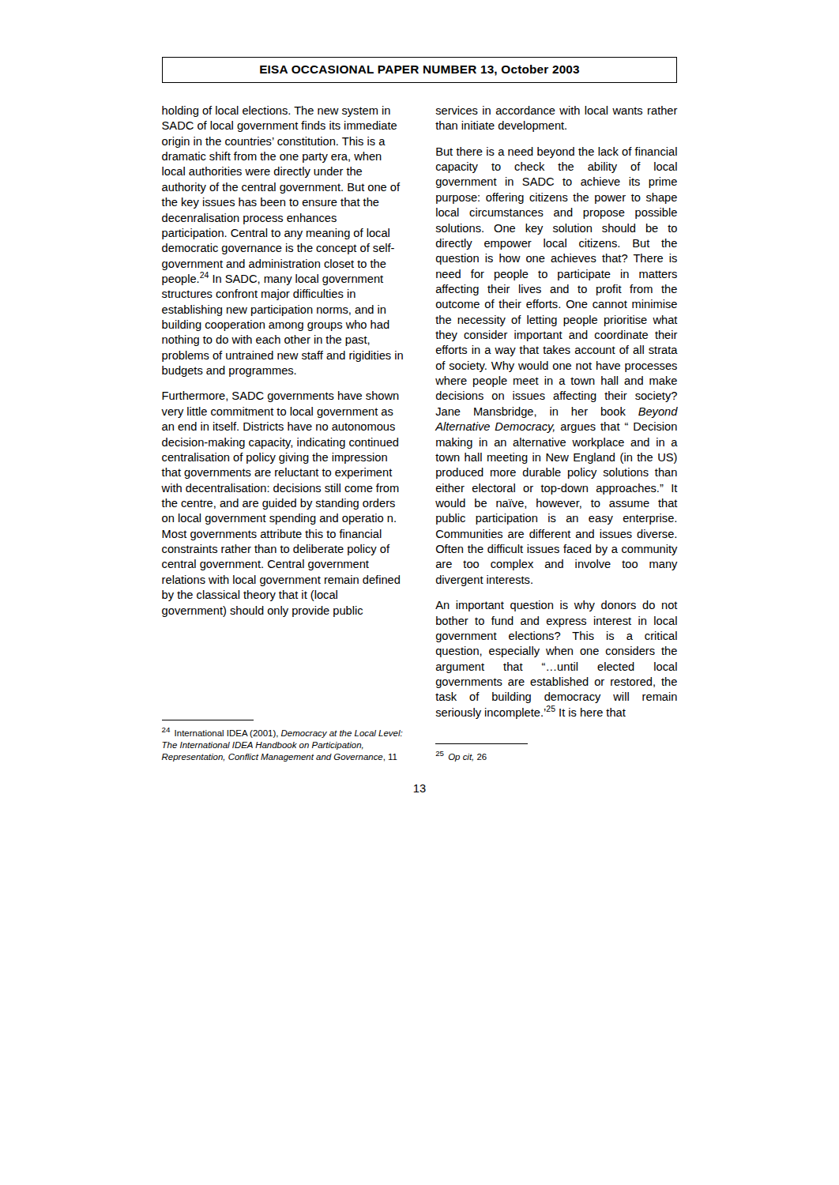EISA OCCASIONAL PAPER NUMBER 13, October 2003
holding of local elections. The new system in SADC of local government finds its immediate origin in the countries’ constitution. This is a dramatic shift from the one party era, when local authorities were directly under the authority of the central government. But one of the key issues has been to ensure that the decenralisation process enhances participation. Central to any meaning of local democratic governance is the concept of self-government and administration closet to the people.24 In SADC, many local government structures confront major difficulties in establishing new participation norms, and in building cooperation among groups who had nothing to do with each other in the past, problems of untrained new staff and rigidities in budgets and programmes.
Furthermore, SADC governments have shown very little commitment to local government as an end in itself. Districts have no autonomous decision-making capacity, indicating continued centralisation of policy giving the impression that governments are reluctant to experiment with decentralisation: decisions still come from the centre, and are guided by standing orders on local government spending and operatio n. Most governments attribute this to financial constraints rather than to deliberate policy of central government. Central government relations with local government remain defined by the classical theory that it (local government) should only provide public
24 International IDEA (2001), Democracy at the Local Level: The International IDEA Handbook on Participation, Representation, Conflict Management and Governance, 11
services in accordance with local wants rather than initiate development.
But there is a need beyond the lack of financial capacity to check the ability of local government in SADC to achieve its prime purpose: offering citizens the power to shape local circumstances and propose possible solutions. One key solution should be to directly empower local citizens. But the question is how one achieves that? There is need for people to participate in matters affecting their lives and to profit from the outcome of their efforts. One cannot minimise the necessity of letting people prioritise what they consider important and coordinate their efforts in a way that takes account of all strata of society. Why would one not have processes where people meet in a town hall and make decisions on issues affecting their society? Jane Mansbridge, in her book Beyond Alternative Democracy, argues that “ Decision making in an alternative workplace and in a town hall meeting in New England (in the US) produced more durable policy solutions than either electoral or top-down approaches.” It would be naïve, however, to assume that public participation is an easy enterprise. Communities are different and issues diverse. Often the difficult issues faced by a community are too complex and involve too many divergent interests.
An important question is why donors do not bother to fund and express interest in local government elections? This is a critical question, especially when one considers the argument that “…until elected local governments are established or restored, the task of building democracy will remain seriously incomplete.’25 It is here that
25 Op cit, 26
13